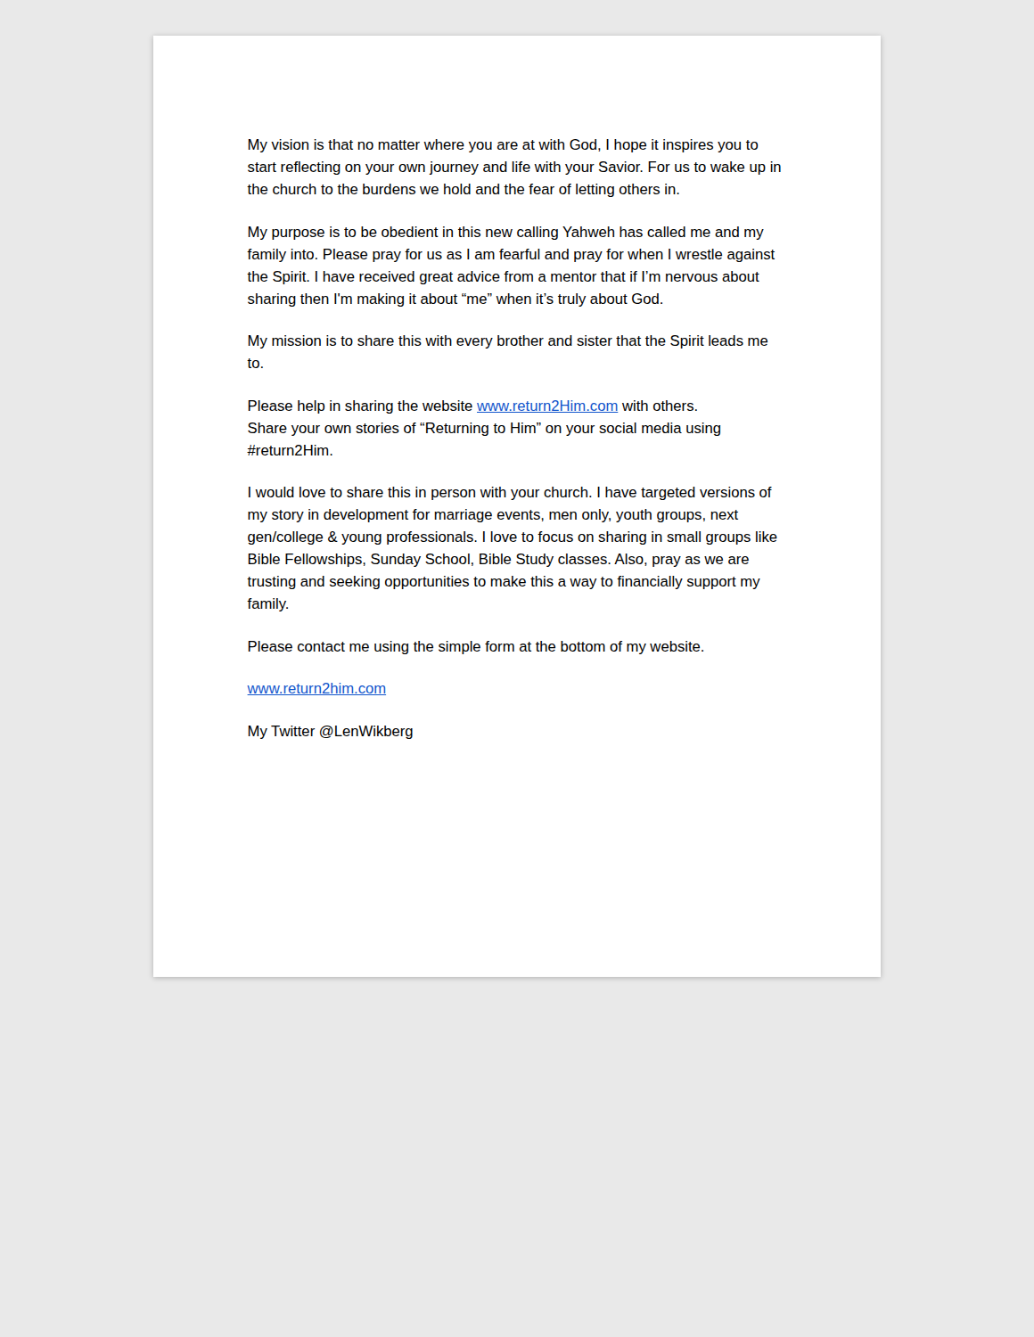My vision is that no matter where you are at with God, I hope it inspires you to start reflecting on your own journey and life with your Savior. For us to wake up in the church to the burdens we hold and the fear of letting others in.
My purpose is to be obedient in this new calling Yahweh has called me and my family into. Please pray for us as I am fearful and pray for when I wrestle against the Spirit. I have received great advice from a mentor that if I’m nervous about sharing then I'm making it about “me” when it’s truly about God.
My mission is to share this with every brother and sister that the Spirit leads me to.
Please help in sharing the website www.return2Him.com with others.
Share your own stories of “Returning to Him” on your social media using #return2Him.
I would love to share this in person with your church. I have targeted versions of my story in development for marriage events, men only, youth groups, next gen/college & young professionals. I love to focus on sharing in small groups like Bible Fellowships, Sunday School, Bible Study classes. Also, pray as we are trusting and seeking opportunities to make this a way to financially support my family.
Please contact me using the simple form at the bottom of my website.
www.return2him.com
My Twitter @LenWikberg